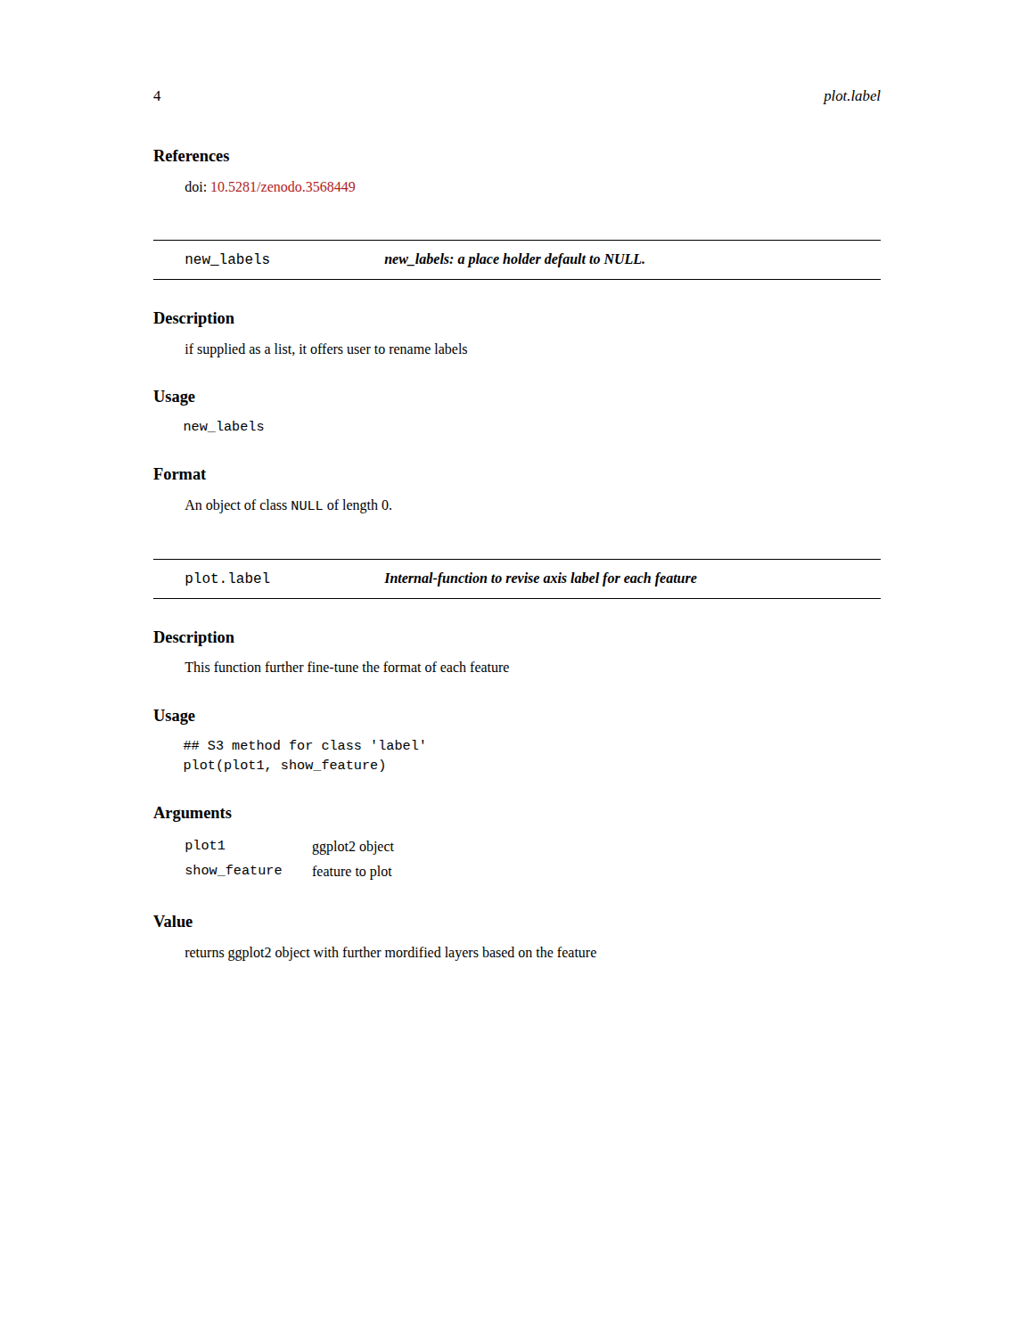4 plot.label
References
doi: 10.5281/zenodo.3568449
new_labels new_labels: a place holder default to NULL.
Description
if supplied as a list, it offers user to rename labels
Usage
new_labels
Format
An object of class NULL of length 0.
plot.label Internal-function to revise axis label for each feature
Description
This function further fine-tune the format of each feature
Usage
## S3 method for class 'label'
plot(plot1, show_feature)
Arguments
| plot1 | ggplot2 object |
| show_feature | feature to plot |
Value
returns ggplot2 object with further mordified layers based on the feature